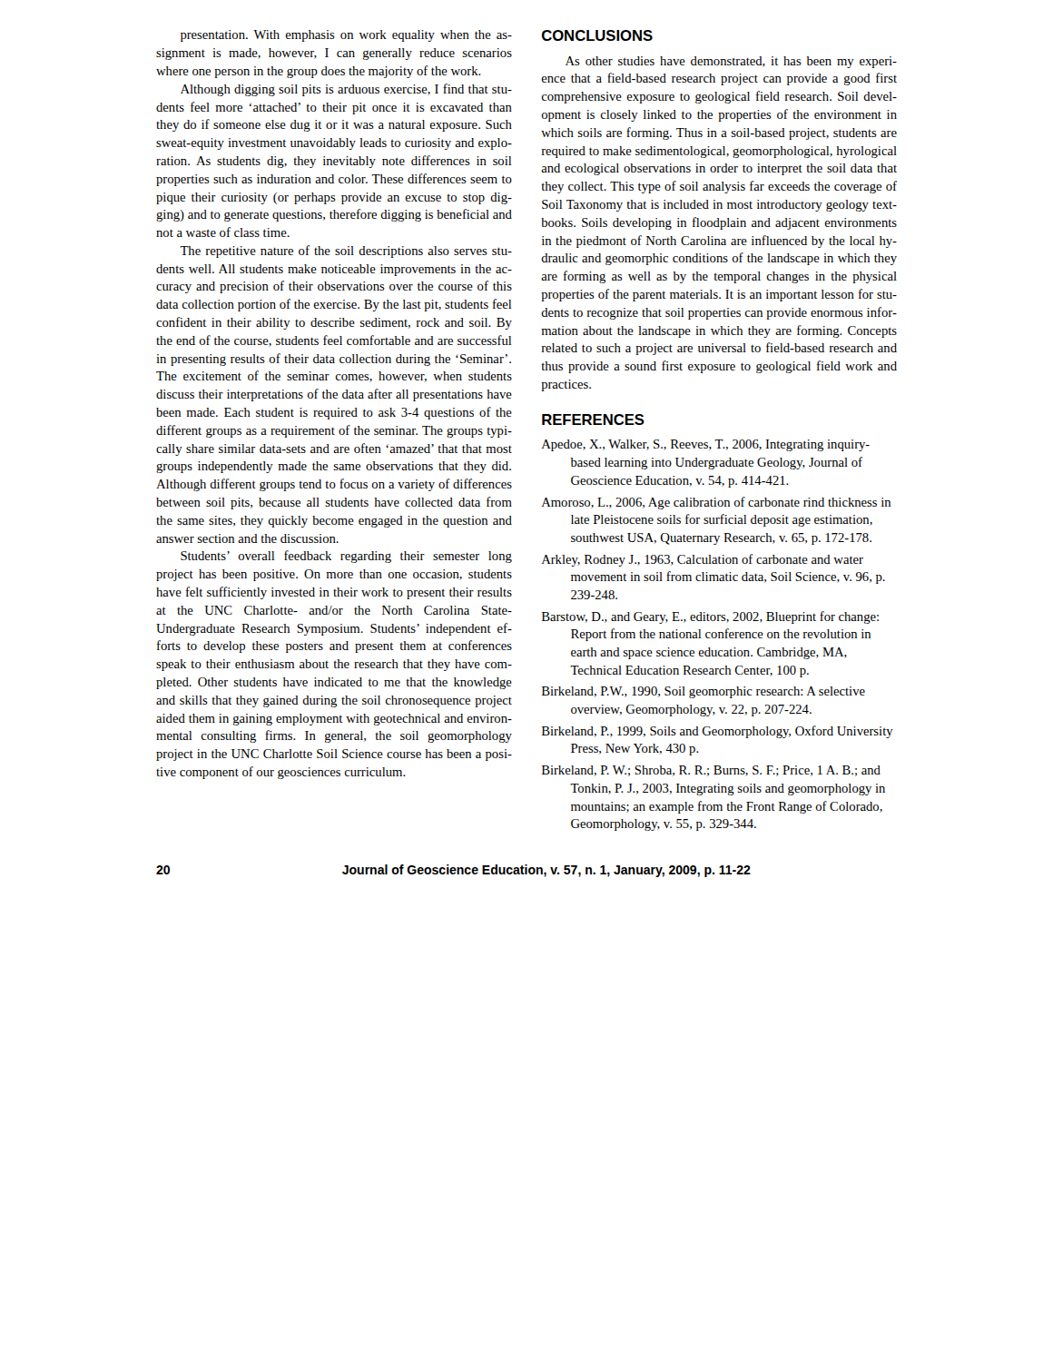presentation. With emphasis on work equality when the assignment is made, however, I can generally reduce scenarios where one person in the group does the majority of the work.
Although digging soil pits is arduous exercise, I find that students feel more ‘attached’ to their pit once it is excavated than they do if someone else dug it or it was a natural exposure. Such sweat-equity investment unavoidably leads to curiosity and exploration. As students dig, they inevitably note differences in soil properties such as induration and color. These differences seem to pique their curiosity (or perhaps provide an excuse to stop digging) and to generate questions, therefore digging is beneficial and not a waste of class time.
The repetitive nature of the soil descriptions also serves students well. All students make noticeable improvements in the accuracy and precision of their observations over the course of this data collection portion of the exercise. By the last pit, students feel confident in their ability to describe sediment, rock and soil. By the end of the course, students feel comfortable and are successful in presenting results of their data collection during the ‘Seminar’. The excitement of the seminar comes, however, when students discuss their interpretations of the data after all presentations have been made. Each student is required to ask 3-4 questions of the different groups as a requirement of the seminar. The groups typically share similar data-sets and are often ‘amazed’ that that most groups independently made the same observations that they did. Although different groups tend to focus on a variety of differences between soil pits, because all students have collected data from the same sites, they quickly become engaged in the question and answer section and the discussion.
Students’ overall feedback regarding their semester long project has been positive. On more than one occasion, students have felt sufficiently invested in their work to present their results at the UNC Charlotte- and/or the North Carolina State- Undergraduate Research Symposium. Students’ independent efforts to develop these posters and present them at conferences speak to their enthusiasm about the research that they have completed. Other students have indicated to me that the knowledge and skills that they gained during the soil chronosequence project aided them in gaining employment with geotechnical and environmental consulting firms. In general, the soil geomorphology project in the UNC Charlotte Soil Science course has been a positive component of our geosciences curriculum.
CONCLUSIONS
As other studies have demonstrated, it has been my experience that a field-based research project can provide a good first comprehensive exposure to geological field research. Soil development is closely linked to the properties of the environment in which soils are forming. Thus in a soil-based project, students are required to make sedimentological, geomorphological, hyrological and ecological observations in order to interpret the soil data that they collect. This type of soil analysis far exceeds the coverage of Soil Taxonomy that is included in most introductory geology textbooks. Soils developing in floodplain and adjacent environments in the piedmont of North Carolina are influenced by the local hydraulic and geomorphic conditions of the landscape in which they are forming as well as by the temporal changes in the physical properties of the parent materials. It is an important lesson for students to recognize that soil properties can provide enormous information about the landscape in which they are forming. Concepts related to such a project are universal to field-based research and thus provide a sound first exposure to geological field work and practices.
REFERENCES
Apedoe, X., Walker, S., Reeves, T., 2006, Integrating inquiry-based learning into Undergraduate Geology, Journal of Geoscience Education, v. 54, p. 414-421.
Amoroso, L., 2006, Age calibration of carbonate rind thickness in late Pleistocene soils for surficial deposit age estimation, southwest USA, Quaternary Research, v. 65, p. 172-178.
Arkley, Rodney J., 1963, Calculation of carbonate and water movement in soil from climatic data, Soil Science, v. 96, p. 239-248.
Barstow, D., and Geary, E., editors, 2002, Blueprint for change: Report from the national conference on the revolution in earth and space science education. Cambridge, MA, Technical Education Research Center, 100 p.
Birkeland, P.W., 1990, Soil geomorphic research: A selective overview, Geomorphology, v. 22, p. 207-224.
Birkeland, P., 1999, Soils and Geomorphology, Oxford University Press, New York, 430 p.
Birkeland, P. W.; Shroba, R. R.; Burns, S. F.; Price, 1 A. B.; and Tonkin, P. J., 2003, Integrating soils and geomorphology in mountains; an example from the Front Range of Colorado, Geomorphology, v. 55, p. 329-344.
20 Journal of Geoscience Education, v. 57, n. 1, January, 2009, p. 11-22